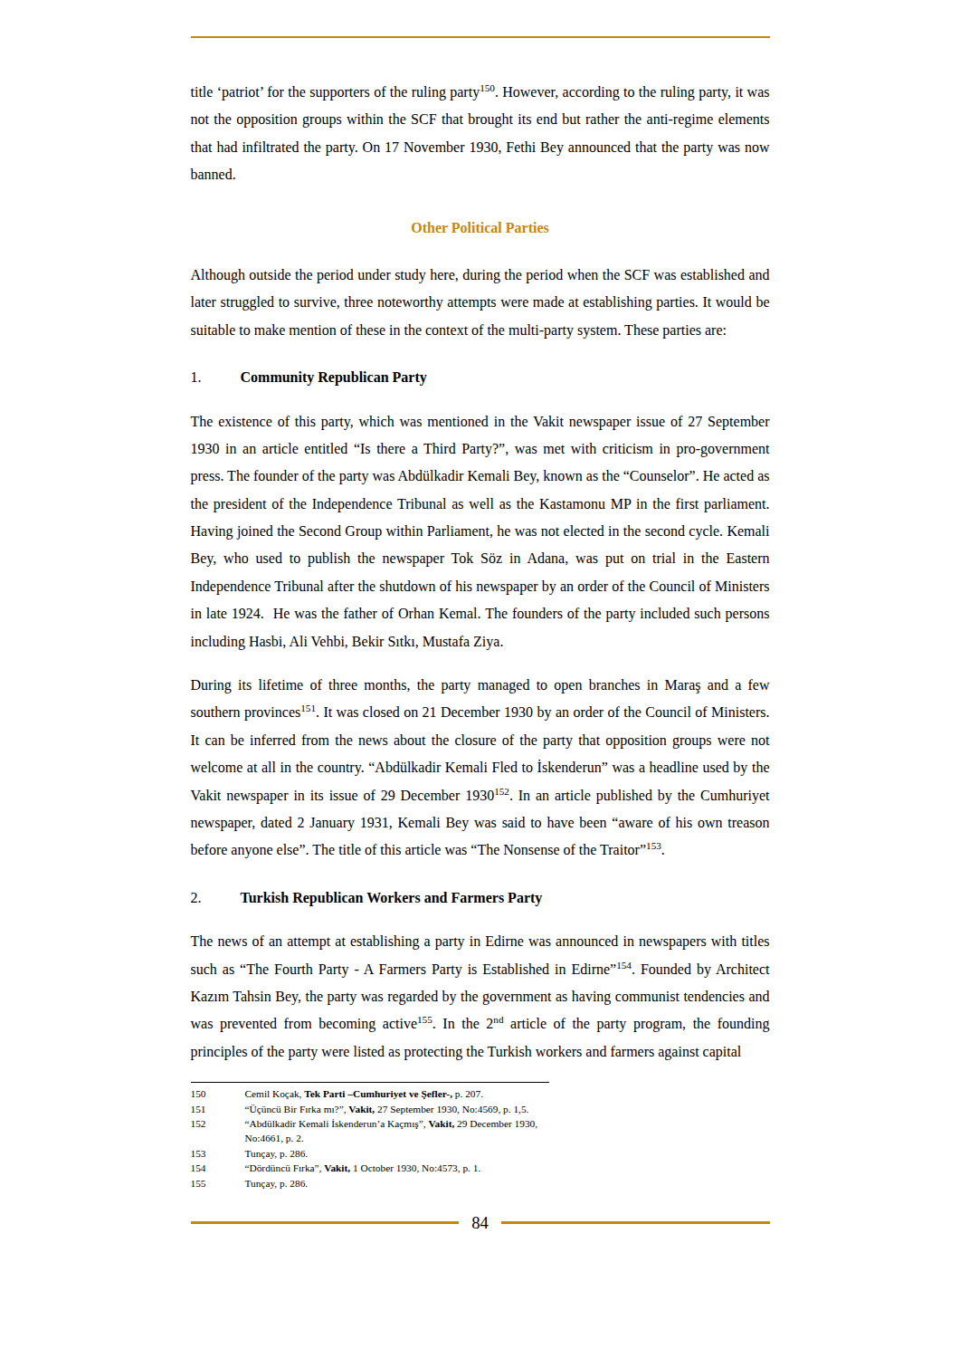title ‘patriot’ for the supporters of the ruling party150. However, according to the ruling party, it was not the opposition groups within the SCF that brought its end but rather the anti-regime elements that had infiltrated the party. On 17 November 1930, Fethi Bey announced that the party was now banned.
Other Political Parties
Although outside the period under study here, during the period when the SCF was established and later struggled to survive, three noteworthy attempts were made at establishing parties. It would be suitable to make mention of these in the context of the multi-party system. These parties are:
1. Community Republican Party
The existence of this party, which was mentioned in the Vakit newspaper issue of 27 September 1930 in an article entitled “Is there a Third Party?”, was met with criticism in pro-government press. The founder of the party was Abdülkadir Kemali Bey, known as the “Counselor”. He acted as the president of the Independence Tribunal as well as the Kastamonu MP in the first parliament. Having joined the Second Group within Parliament, he was not elected in the second cycle. Kemali Bey, who used to publish the newspaper Tok Söz in Adana, was put on trial in the Eastern Independence Tribunal after the shutdown of his newspaper by an order of the Council of Ministers in late 1924. He was the father of Orhan Kemal. The founders of the party included such persons including Hasbi, Ali Vehbi, Bekir Sıtkı, Mustafa Ziya.
During its lifetime of three months, the party managed to open branches in Maraş and a few southern provinces151. It was closed on 21 December 1930 by an order of the Council of Ministers. It can be inferred from the news about the closure of the party that opposition groups were not welcome at all in the country. “Abdülkadir Kemali Fled to İskenderun” was a headline used by the Vakit newspaper in its issue of 29 December 1930152. In an article published by the Cumhuriyet newspaper, dated 2 January 1931, Kemali Bey was said to have been “aware of his own treason before anyone else”. The title of this article was “The Nonsense of the Traitor”153.
2. Turkish Republican Workers and Farmers Party
The news of an attempt at establishing a party in Edirne was announced in newspapers with titles such as “The Fourth Party - A Farmers Party is Established in Edirne”154. Founded by Architect Kazım Tahsin Bey, the party was regarded by the government as having communist tendencies and was prevented from becoming active155. In the 2nd article of the party program, the founding principles of the party were listed as protecting the Turkish workers and farmers against capital
150 Cemil Koçak, Tek Parti –Cumhuriyet ve Şefler-, p. 207.
151“Üçüncü Bir Fırka mı?”, Vakit, 27 September 1930, No:4569, p. 1,5.
152“Abdülkadir Kemali İskenderun’a Kaçmış”, Vakit, 29 December 1930, No:4661, p. 2.
153 Tunçay, p. 286.
154“Dördüncü Fırka”, Vakit, 1 October 1930, No:4573, p. 1.
155 Tunçay, p. 286.
84